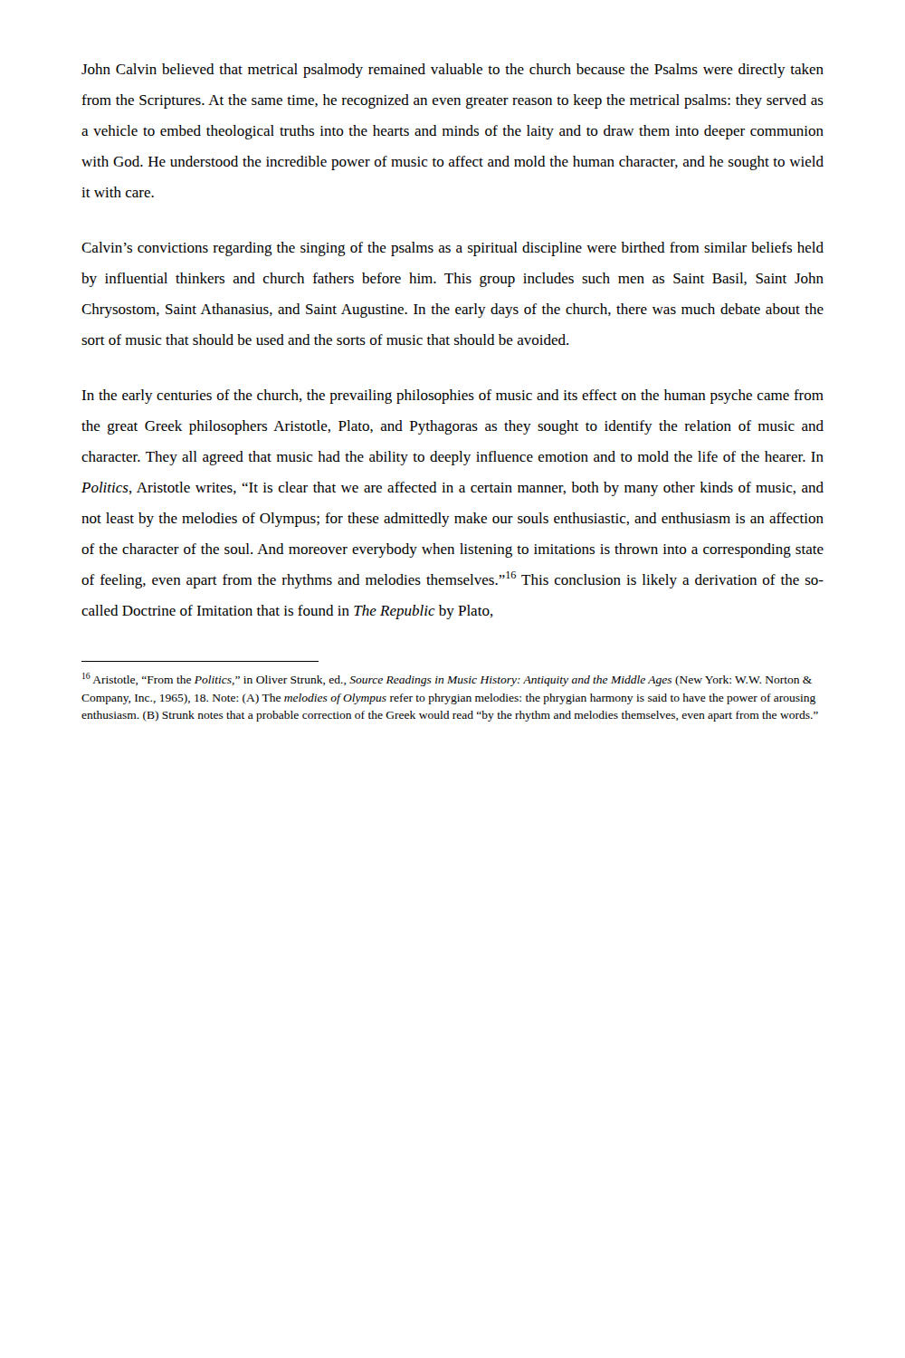John Calvin believed that metrical psalmody remained valuable to the church because the Psalms were directly taken from the Scriptures. At the same time, he recognized an even greater reason to keep the metrical psalms: they served as a vehicle to embed theological truths into the hearts and minds of the laity and to draw them into deeper communion with God. He understood the incredible power of music to affect and mold the human character, and he sought to wield it with care.
Calvin’s convictions regarding the singing of the psalms as a spiritual discipline were birthed from similar beliefs held by influential thinkers and church fathers before him. This group includes such men as Saint Basil, Saint John Chrysostom, Saint Athanasius, and Saint Augustine. In the early days of the church, there was much debate about the sort of music that should be used and the sorts of music that should be avoided.
In the early centuries of the church, the prevailing philosophies of music and its effect on the human psyche came from the great Greek philosophers Aristotle, Plato, and Pythagoras as they sought to identify the relation of music and character. They all agreed that music had the ability to deeply influence emotion and to mold the life of the hearer. In Politics, Aristotle writes, “It is clear that we are affected in a certain manner, both by many other kinds of music, and not least by the melodies of Olympus; for these admittedly make our souls enthusiastic, and enthusiasm is an affection of the character of the soul. And moreover everybody when listening to imitations is thrown into a corresponding state of feeling, even apart from the rhythms and melodies themselves.”16 This conclusion is likely a derivation of the so-called Doctrine of Imitation that is found in The Republic by Plato,
16 Aristotle, “From the Politics,” in Oliver Strunk, ed., Source Readings in Music History: Antiquity and the Middle Ages (New York: W.W. Norton & Company, Inc., 1965), 18. Note: (A) The melodies of Olympus refer to phrygian melodies: the phrygian harmony is said to have the power of arousing enthusiasm. (B) Strunk notes that a probable correction of the Greek would read “by the rhythm and melodies themselves, even apart from the words.”